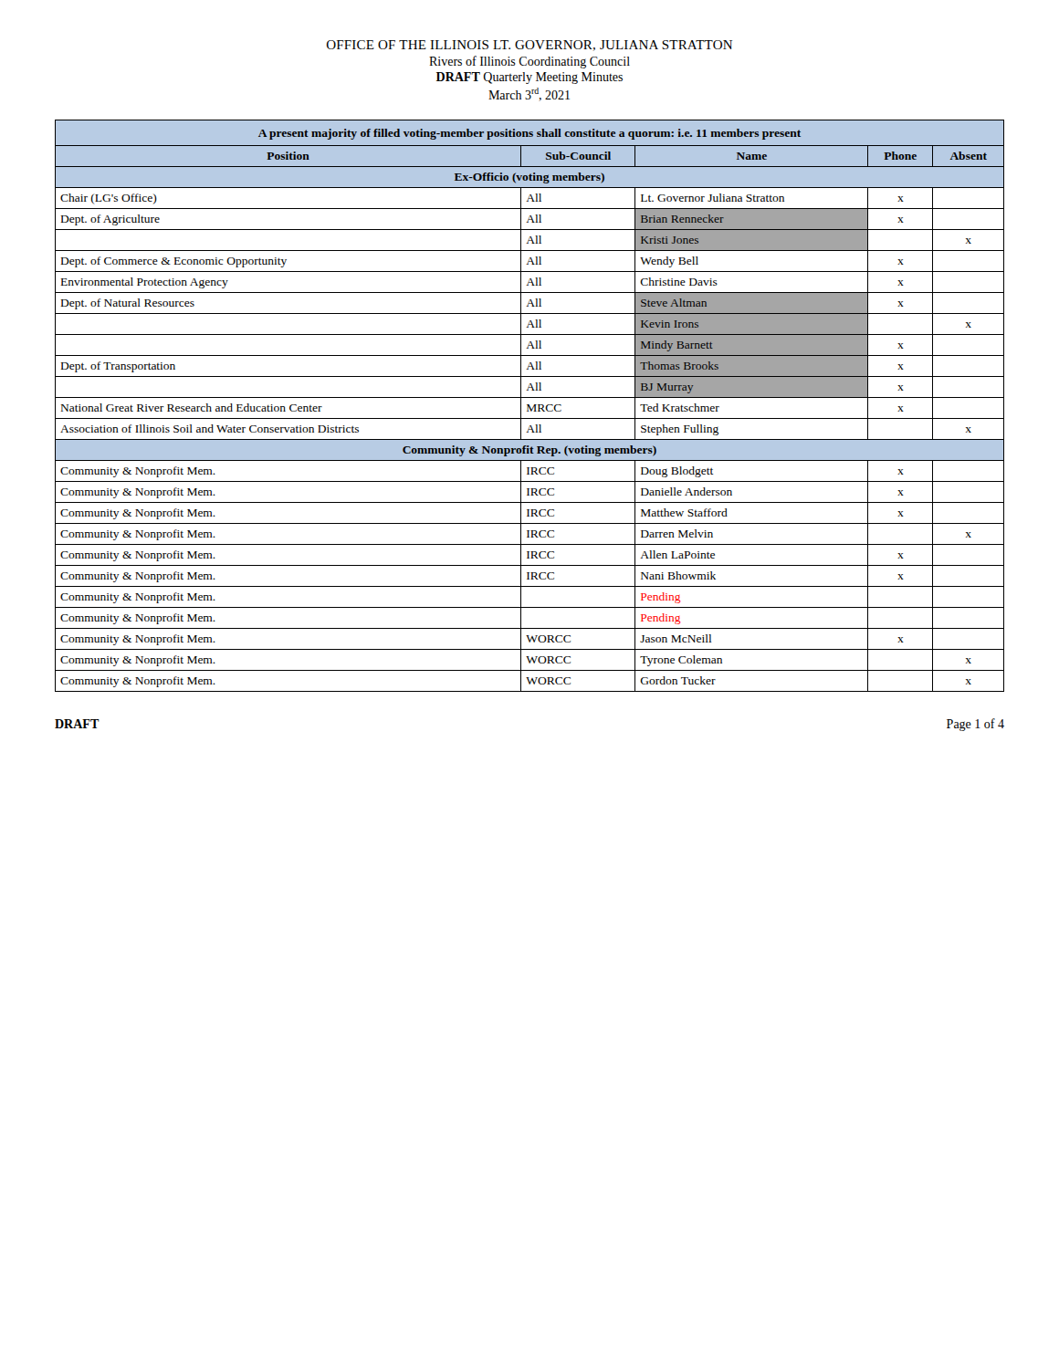OFFICE OF THE ILLINOIS LT. GOVERNOR, JULIANA STRATTON
Rivers of Illinois Coordinating Council
DRAFT Quarterly Meeting Minutes
March 3rd, 2021
| A present majority of filled voting-member positions shall constitute a quorum: i.e. 11 members present |
| Position | Sub-Council | Name | Phone | Absent |
| Ex-Officio (voting members) |
| Chair (LG's Office) | All | Lt. Governor Juliana Stratton | x | |
| Dept. of Agriculture | All | Brian Rennecker | x | |
| | All | Kristi Jones | | x |
| Dept. of Commerce & Economic Opportunity | All | Wendy Bell | x | |
| Environmental Protection Agency | All | Christine Davis | x | |
| Dept. of Natural Resources | All | Steve Altman | x | |
| | All | Kevin Irons | | x |
| | All | Mindy Barnett | x | |
| Dept. of Transportation | All | Thomas Brooks | x | |
| | All | BJ Murray | x | |
| National Great River Research and Education Center | MRCC | Ted Kratschmer | x | |
| Association of Illinois Soil and Water Conservation Districts | All | Stephen Fulling | | x |
| Community & Nonprofit Rep. (voting members) |
| Community & Nonprofit Mem. | IRCC | Doug Blodgett | x | |
| Community & Nonprofit Mem. | IRCC | Danielle Anderson | x | |
| Community & Nonprofit Mem. | IRCC | Matthew Stafford | x | |
| Community & Nonprofit Mem. | IRCC | Darren Melvin | | x |
| Community & Nonprofit Mem. | IRCC | Allen LaPointe | x | |
| Community & Nonprofit Mem. | IRCC | Nani Bhowmik | x | |
| Community & Nonprofit Mem. | | Pending | | |
| Community & Nonprofit Mem. | | Pending | | |
| Community & Nonprofit Mem. | WORCC | Jason McNeill | x | |
| Community & Nonprofit Mem. | WORCC | Tyrone Coleman | | x |
| Community & Nonprofit Mem. | WORCC | Gordon Tucker | | x |
DRAFT
Page 1 of 4